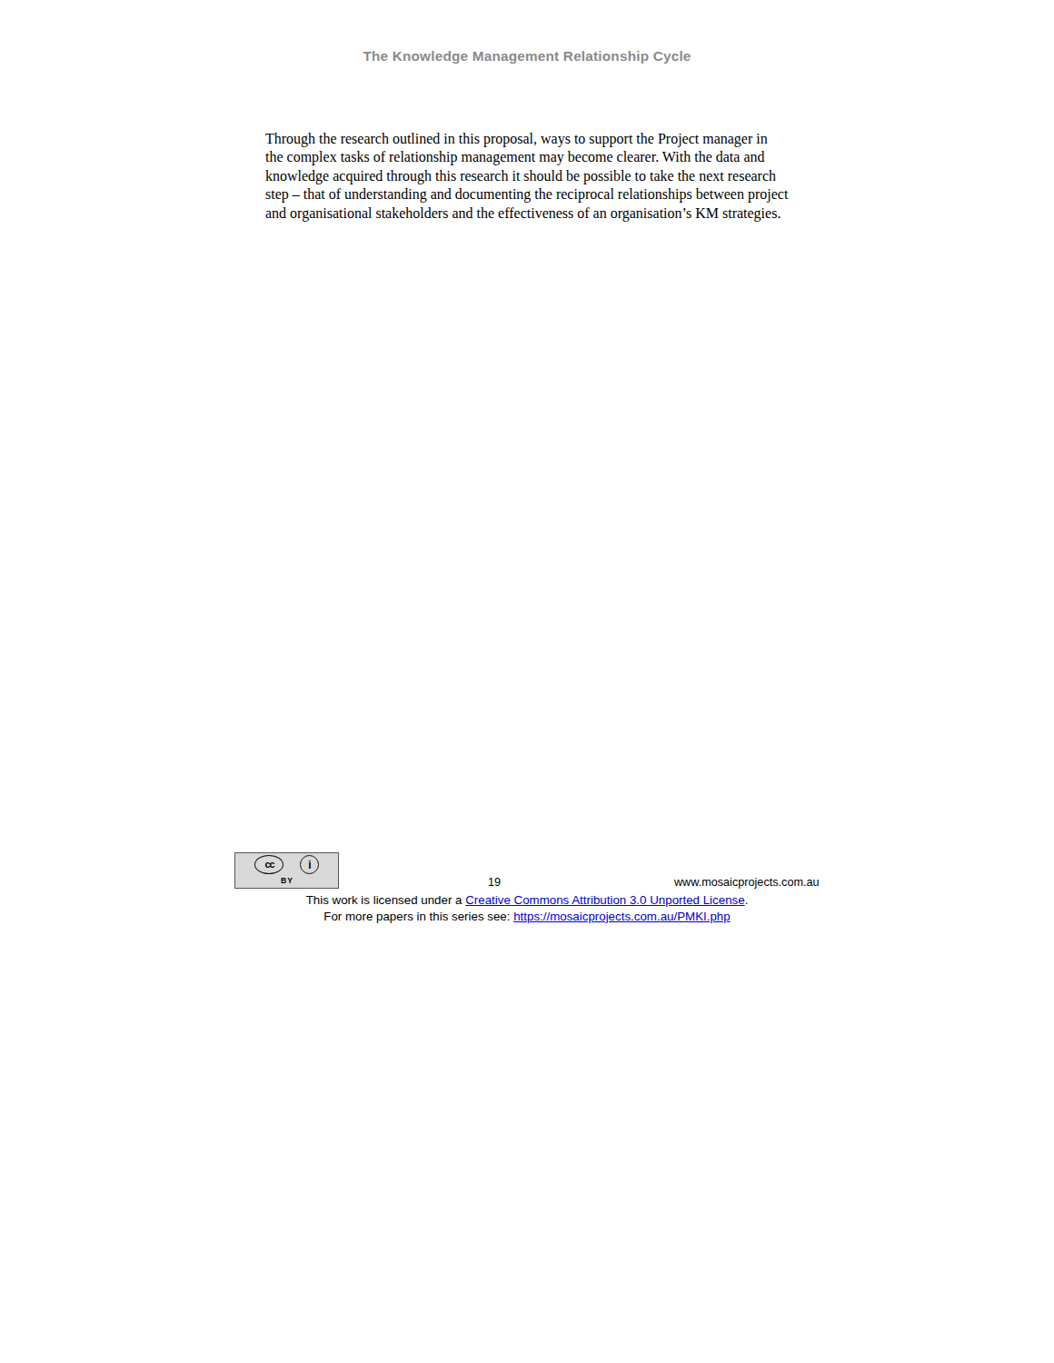The Knowledge Management Relationship Cycle
Through the research outlined in this proposal, ways to support the Project manager in the complex tasks of relationship management may become clearer. With the data and knowledge acquired through this research it should be possible to take the next research step – that of understanding and documenting the reciprocal relationships between project and organisational stakeholders and the effectiveness of an organisation’s KM strategies.
cc i
BY
19 www.mosaicprojects.com.au
This work is licensed under a Creative Commons Attribution 3.0 Unported License.
For more papers in this series see: https://mosaicprojects.com.au/PMKI.php